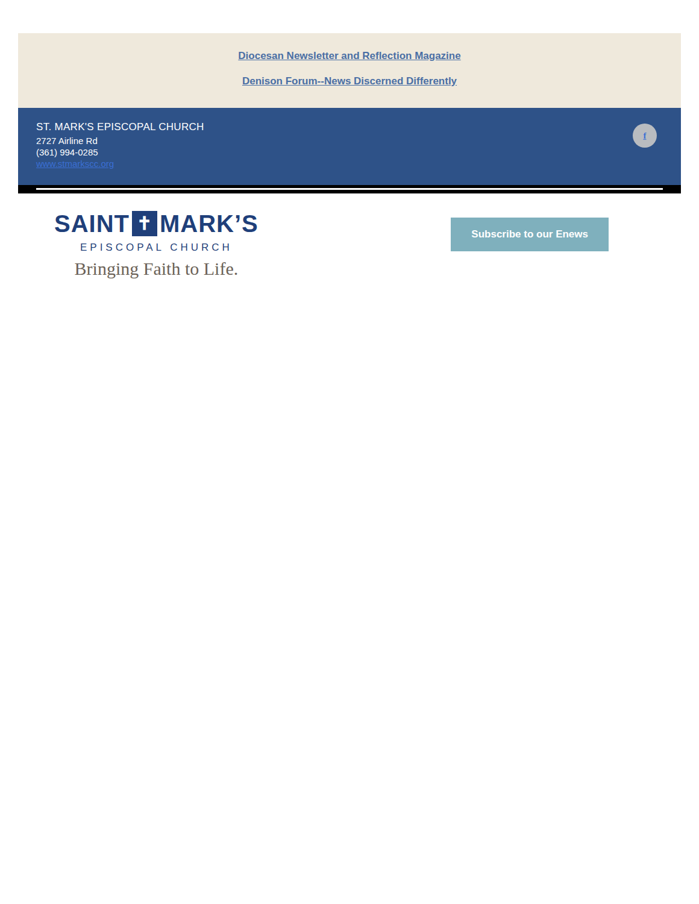Diocesan Newsletter and Reflection Magazine Denison Forum--News Discerned Differently
ST. MARK'S EPISCOPAL CHURCH
2727 Airline Rd
(361) 994-0285
www.stmarkscc.org
f
SAINT✝MARK’S
EPISCOPAL CHURCH
Bringing Faith to Life.
Subscribe to our Enews